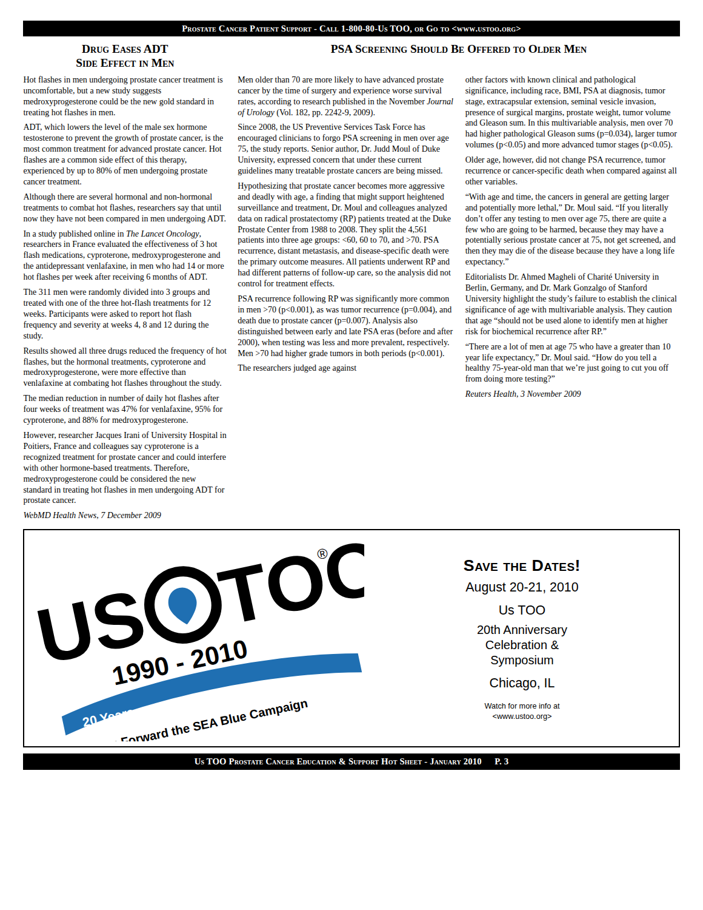Prostate Cancer Patient Support - Call 1-800-80-Us TOO, or Go to <www.ustoo.org>
Drug Eases ADT
Side Effect in Men
PSA Screening Should Be Offered to Older Men
Hot flashes in men undergoing prostate cancer treatment is uncomfortable, but a new study suggests medroxyprogesterone could be the new gold standard in treating hot flashes in men.
ADT, which lowers the level of the male sex hormone testosterone to prevent the growth of prostate cancer, is the most common treatment for advanced prostate cancer. Hot flashes are a common side effect of this therapy, experienced by up to 80% of men undergoing prostate cancer treatment.
Although there are several hormonal and non-hormonal treatments to combat hot flashes, researchers say that until now they have not been compared in men undergoing ADT.
In a study published online in The Lancet Oncology, researchers in France evaluated the effectiveness of 3 hot flash medications, cyproterone, medroxyprogesterone and the antidepressant venlafaxine, in men who had 14 or more hot flashes per week after receiving 6 months of ADT.
The 311 men were randomly divided into 3 groups and treated with one of the three hot-flash treatments for 12 weeks. Participants were asked to report hot flash frequency and severity at weeks 4, 8 and 12 during the study.
Results showed all three drugs reduced the frequency of hot flashes, but the hormonal treatments, cyproterone and medroxyprogesterone, were more effective than venlafaxine at combating hot flashes throughout the study.
The median reduction in number of daily hot flashes after four weeks of treatment was 47% for venlafaxine, 95% for cyproterone, and 88% for medroxyprogesterone.
However, researcher Jacques Irani of University Hospital in Poitiers, France and colleagues say cyproterone is a recognized treatment for prostate cancer and could interfere with other hormone-based treatments. Therefore, medroxyprogesterone could be considered the new standard in treating hot flashes in men undergoing ADT for prostate cancer.
WebMD Health News, 7 December 2009
Men older than 70 are more likely to have advanced prostate cancer by the time of surgery and experience worse survival rates, according to research published in the November Journal of Urology (Vol. 182, pp. 2242-9, 2009).
Since 2008, the US Preventive Services Task Force has encouraged clinicians to forgo PSA screening in men over age 75, the study reports. Senior author, Dr. Judd Moul of Duke University, expressed concern that under these current guidelines many treatable prostate cancers are being missed.
Hypothesizing that prostate cancer becomes more aggressive and deadly with age, a finding that might support heightened surveillance and treatment, Dr. Moul and colleagues analyzed data on radical prostatectomy (RP) patients treated at the Duke Prostate Center from 1988 to 2008. They split the 4,561 patients into three age groups: <60, 60 to 70, and >70. PSA recurrence, distant metastasis, and disease-specific death were the primary outcome measures. All patients underwent RP and had different patterns of follow-up care, so the analysis did not control for treatment effects.
PSA recurrence following RP was significantly more common in men >70 (p<0.001), as was tumor recurrence (p=0.004), and death due to prostate cancer (p=0.007). Analysis also distinguished between early and late PSA eras (before and after 2000), when testing was less and more prevalent, respectively. Men >70 had higher grade tumors in both periods (p<0.001).
The researchers judged age against
other factors with known clinical and pathological significance, including race, BMI, PSA at diagnosis, tumor stage, extracapsular extension, seminal vesicle invasion, presence of surgical margins, prostate weight, tumor volume and Gleason sum. In this multivariable analysis, men over 70 had higher pathological Gleason sums (p=0.034), larger tumor volumes (p<0.05) and more advanced tumor stages (p<0.05).
Older age, however, did not change PSA recurrence, tumor recurrence or cancer-specific death when compared against all other variables.
“With age and time, the cancers in general are getting larger and potentially more lethal,” Dr. Moul said. “If you literally don’t offer any testing to men over age 75, there are quite a few who are going to be harmed, because they may have a potentially serious prostate cancer at 75, not get screened, and then they may die of the disease because they have a long life expectancy.”
Editorialists Dr. Ahmed Magheli of Charité University in Berlin, Germany, and Dr. Mark Gonzalgo of Stanford University highlight the study’s failure to establish the clinical significance of age with multivariable analysis. They caution that age “should not be used alone to identify men at higher risk for biochemical recurrence after RP.”
“There are a lot of men at age 75 who have a greater than 10 year life expectancy,” Dr. Moul said. “How do you tell a healthy 75-year-old man that we’re just going to cut you off from doing more testing?”
Reuters Health, 3 November 2009
Us TOO 20th Anniversary logo US TOO ® 1990 - 2010 20 Years of Peer Support & Education Moving Forward the SEA Blue Campaign
Save the Dates!
August 20-21, 2010
Us TOO
20th Anniversary
Celebration &
Symposium
Chicago, IL
Watch for more info at
<www.ustoo.org>
Us TOO Prostate Cancer Education & Support Hot Sheet - January 2010 P. 3